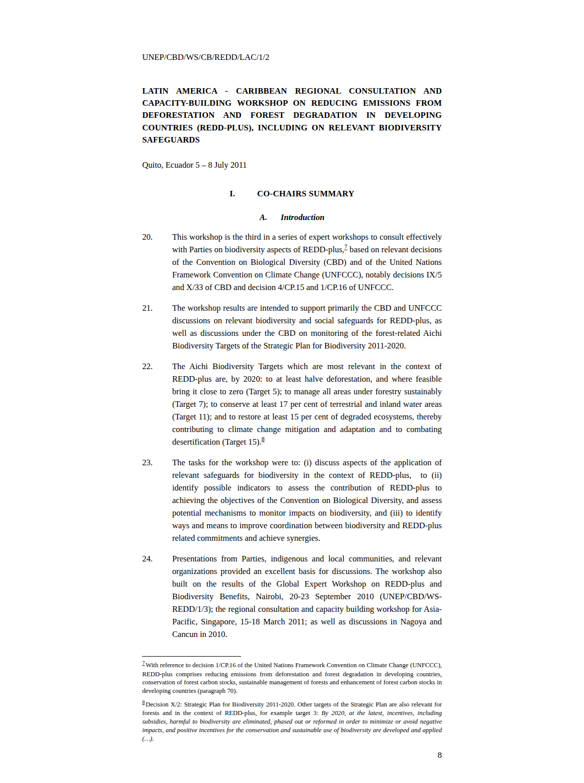UNEP/CBD/WS/CB/REDD/LAC/1/2
Latin America - Caribbean Regional Consultation and Capacity-Building Workshop on Reducing Emissions from Deforestation and Forest Degradation in Developing Countries (REDD-plus), including on Relevant Biodiversity Safeguards
Quito, Ecuador 5 – 8 July 2011
I. CO-CHAIRS SUMMARY
A. Introduction
20. This workshop is the third in a series of expert workshops to consult effectively with Parties on biodiversity aspects of REDD-plus,7 based on relevant decisions of the Convention on Biological Diversity (CBD) and of the United Nations Framework Convention on Climate Change (UNFCCC), notably decisions IX/5 and X/33 of CBD and decision 4/CP.15 and 1/CP.16 of UNFCCC.
21. The workshop results are intended to support primarily the CBD and UNFCCC discussions on relevant biodiversity and social safeguards for REDD-plus, as well as discussions under the CBD on monitoring of the forest-related Aichi Biodiversity Targets of the Strategic Plan for Biodiversity 2011-2020.
22. The Aichi Biodiversity Targets which are most relevant in the context of REDD-plus are, by 2020: to at least halve deforestation, and where feasible bring it close to zero (Target 5); to manage all areas under forestry sustainably (Target 7); to conserve at least 17 per cent of terrestrial and inland water areas (Target 11); and to restore at least 15 per cent of degraded ecosystems, thereby contributing to climate change mitigation and adaptation and to combating desertification (Target 15).8
23. The tasks for the workshop were to: (i) discuss aspects of the application of relevant safeguards for biodiversity in the context of REDD-plus, to (ii) identify possible indicators to assess the contribution of REDD-plus to achieving the objectives of the Convention on Biological Diversity, and assess potential mechanisms to monitor impacts on biodiversity, and (iii) to identify ways and means to improve coordination between biodiversity and REDD-plus related commitments and achieve synergies.
24. Presentations from Parties, indigenous and local communities, and relevant organizations provided an excellent basis for discussions. The workshop also built on the results of the Global Expert Workshop on REDD-plus and Biodiversity Benefits, Nairobi, 20-23 September 2010 (UNEP/CBD/WS-REDD/1/3); the regional consultation and capacity building workshop for Asia-Pacific, Singapore, 15-18 March 2011; as well as discussions in Nagoya and Cancun in 2010.
7 With reference to decision 1/CP.16 of the United Nations Framework Convention on Climate Change (UNFCCC), REDD-plus comprises reducing emissions from deforestation and forest degradation in developing countries, conservation of forest carbon stocks, sustainable management of forests and enhancement of forest carbon stocks in developing countries (paragraph 70).
8 Decision X/2: Strategic Plan for Biodiversity 2011-2020. Other targets of the Strategic Plan are also relevant for forests and in the context of REDD-plus, for example target 3: By 2020, at the latest, incentives, including subsidies, harmful to biodiversity are eliminated, phased out or reformed in order to minimize or avoid negative impacts, and positive incentives for the conservation and sustainable use of biodiversity are developed and applied (…).
8